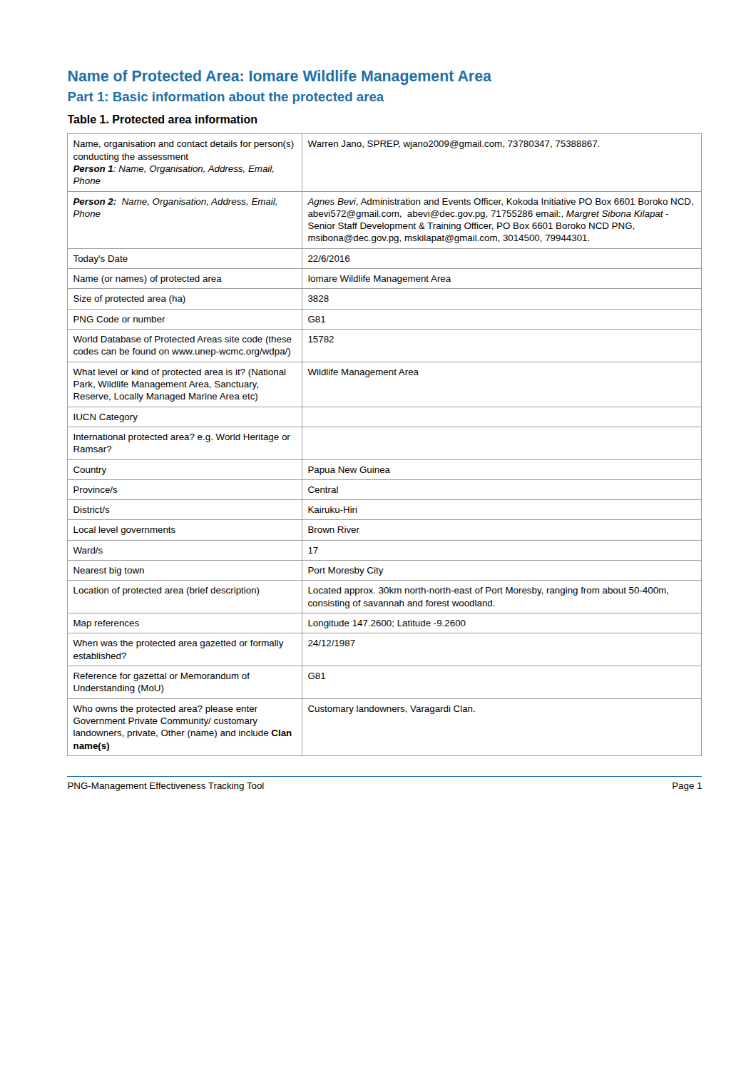Name of Protected Area: Iomare Wildlife Management Area
Part 1: Basic information about the protected area
Table 1. Protected area information
| Name, organisation and contact details for person(s) conducting the assessment Person 1 : Name, Organisation, Address, Email, Phone | Warren Jano, SPREP, wjano2009@gmail.com, 73780347, 75388867. |
| Person 2: Name, Organisation, Address, Email, Phone | Agnes Bevi , Administration and Events Officer, Kokoda Initiative PO Box 6601 Boroko NCD, abevi572@gmail.com, abevi@dec.gov.pg, 71755286 email:, Margret Sibona Kilapat - Senior Staff Development & Training Officer, PO Box 6601 Boroko NCD PNG, msibona@dec.gov.pg, mskilapat@gmail.com, 3014500, 79944301. |
| Today's Date | 22/6/2016 |
| Name (or names) of protected area | Iomare Wildlife Management Area |
| Size of protected area (ha) | 3828 |
| PNG Code or number | G81 |
| World Database of Protected Areas site code (these codes can be found on www.unep-wcmc.org/wdpa/) | 15782 |
| What level or kind of protected area is it? (National Park, Wildlife Management Area, Sanctuary, Reserve, Locally Managed Marine Area etc) | Wildlife Management Area |
| IUCN Category | |
| International protected area? e.g. World Heritage or Ramsar? | |
| Country | Papua New Guinea |
| Province/s | Central |
| District/s | Kairuku-Hiri |
| Local level governments | Brown River |
| Ward/s | 17 |
| Nearest big town | Port Moresby City |
| Location of protected area (brief description) | Located approx. 30km north-north-east of Port Moresby, ranging from about 50-400m, consisting of savannah and forest woodland. |
| Map references | Longitude 147.2600; Latitude -9.2600 |
| When was the protected area gazetted or formally established? | 24/12/1987 |
| Reference for gazettal or Memorandum of Understanding (MoU) | G81 |
| Who owns the protected area? please enter Government Private Community/ customary landowners, private, Other (name) and include Clan name(s) | Customary landowners, Varagardi Clan. |
PNG-Management Effectiveness Tracking Tool Page 1